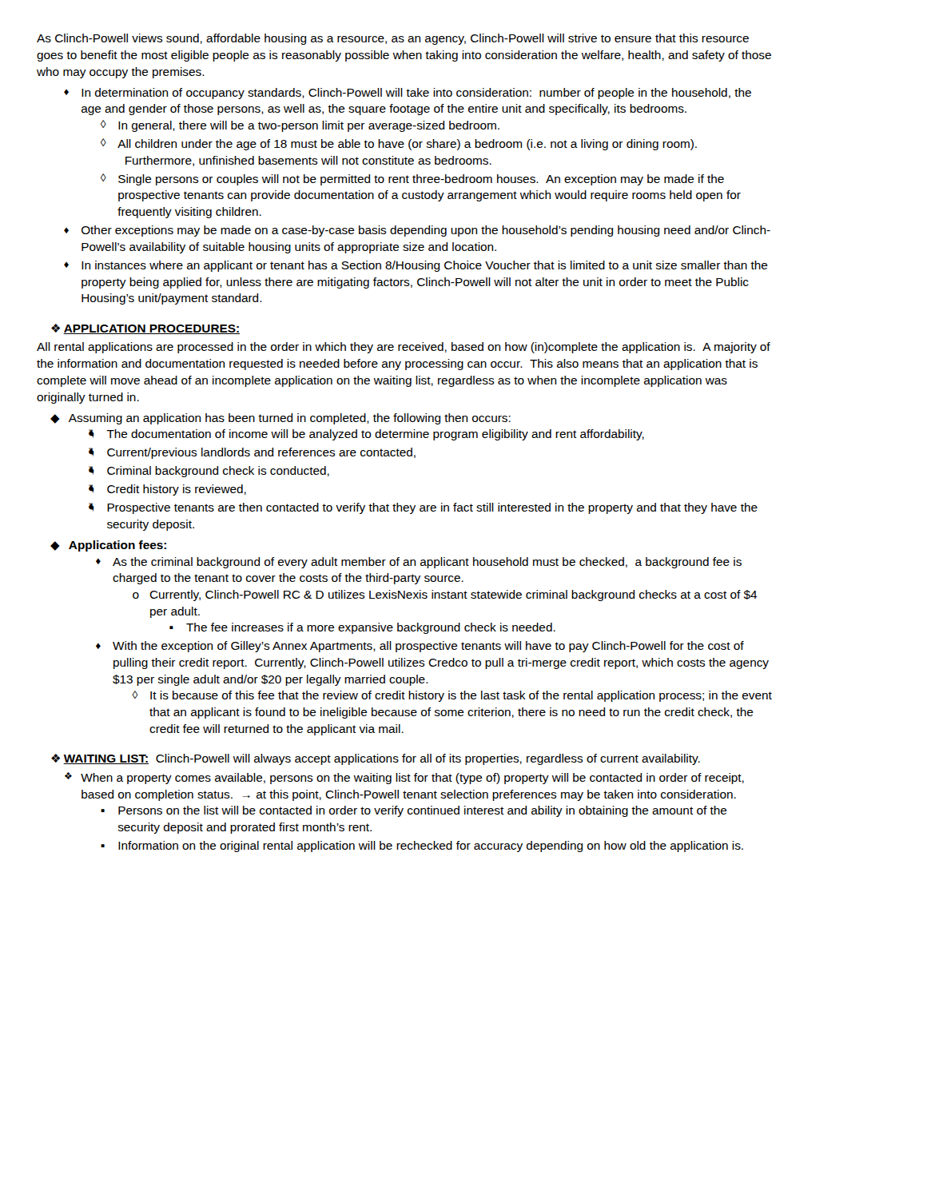As Clinch-Powell views sound, affordable housing as a resource, as an agency, Clinch-Powell will strive to ensure that this resource goes to benefit the most eligible people as is reasonably possible when taking into consideration the welfare, health, and safety of those who may occupy the premises.
In determination of occupancy standards, Clinch-Powell will take into consideration: number of people in the household, the age and gender of those persons, as well as, the square footage of the entire unit and specifically, its bedrooms.
In general, there will be a two-person limit per average-sized bedroom.
All children under the age of 18 must be able to have (or share) a bedroom (i.e. not a living or dining room). Furthermore, unfinished basements will not constitute as bedrooms.
Single persons or couples will not be permitted to rent three-bedroom houses. An exception may be made if the prospective tenants can provide documentation of a custody arrangement which would require rooms held open for frequently visiting children.
Other exceptions may be made on a case-by-case basis depending upon the household’s pending housing need and/or Clinch-Powell’s availability of suitable housing units of appropriate size and location.
In instances where an applicant or tenant has a Section 8/Housing Choice Voucher that is limited to a unit size smaller than the property being applied for, unless there are mitigating factors, Clinch-Powell will not alter the unit in order to meet the Public Housing’s unit/payment standard.
APPLICATION PROCEDURES:
All rental applications are processed in the order in which they are received, based on how (in)complete the application is. A majority of the information and documentation requested is needed before any processing can occur. This also means that an application that is complete will move ahead of an incomplete application on the waiting list, regardless as to when the incomplete application was originally turned in.
Assuming an application has been turned in completed, the following then occurs:
The documentation of income will be analyzed to determine program eligibility and rent affordability,
Current/previous landlords and references are contacted,
Criminal background check is conducted,
Credit history is reviewed,
Prospective tenants are then contacted to verify that they are in fact still interested in the property and that they have the security deposit.
Application fees:
As the criminal background of every adult member of an applicant household must be checked, a background fee is charged to the tenant to cover the costs of the third-party source.
Currently, Clinch-Powell RC & D utilizes LexisNexis instant statewide criminal background checks at a cost of $4 per adult.
The fee increases if a more expansive background check is needed.
With the exception of Gilley’s Annex Apartments, all prospective tenants will have to pay Clinch-Powell for the cost of pulling their credit report. Currently, Clinch-Powell utilizes Credco to pull a tri-merge credit report, which costs the agency $13 per single adult and/or $20 per legally married couple.
It is because of this fee that the review of credit history is the last task of the rental application process; in the event that an applicant is found to be ineligible because of some criterion, there is no need to run the credit check, the credit fee will returned to the applicant via mail.
WAITING LIST: Clinch-Powell will always accept applications for all of its properties, regardless of current availability.
When a property comes available, persons on the waiting list for that (type of) property will be contacted in order of receipt, based on completion status. → at this point, Clinch-Powell tenant selection preferences may be taken into consideration.
Persons on the list will be contacted in order to verify continued interest and ability in obtaining the amount of the security deposit and prorated first month’s rent.
Information on the original rental application will be rechecked for accuracy depending on how old the application is.